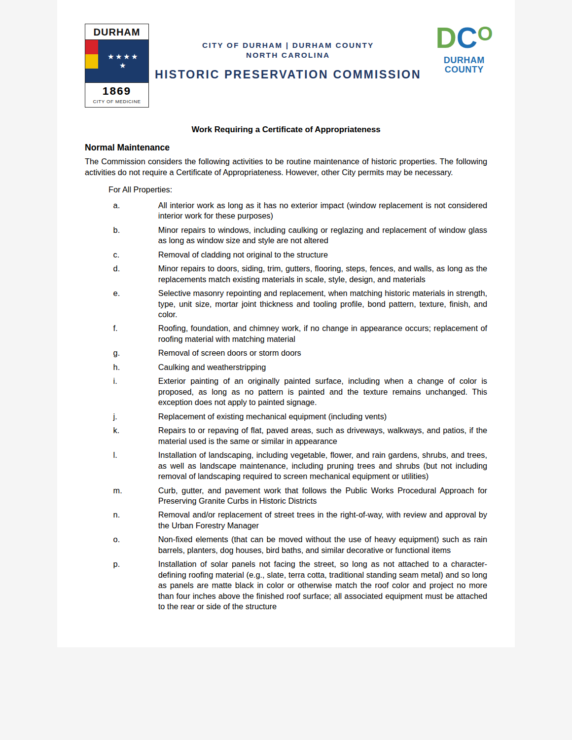DURHAM
★★★★
★
1869
CITY OF MEDICINE
CITY OF DURHAM | DURHAM COUNTY
NORTH CAROLINA
HISTORIC PRESERVATION COMMISSION
DCO
DURHAM COUNTY
Work Requiring a Certificate of Appropriateness
Normal Maintenance
The Commission considers the following activities to be routine maintenance of historic properties. The following activities do not require a Certificate of Appropriateness. However, other City permits may be necessary.
For All Properties:
a. All interior work as long as it has no exterior impact (window replacement is not considered interior work for these purposes)
b. Minor repairs to windows, including caulking or reglazing and replacement of window glass as long as window size and style are not altered
c. Removal of cladding not original to the structure
d. Minor repairs to doors, siding, trim, gutters, flooring, steps, fences, and walls, as long as the replacements match existing materials in scale, style, design, and materials
e. Selective masonry repointing and replacement, when matching historic materials in strength, type, unit size, mortar joint thickness and tooling profile, bond pattern, texture, finish, and color.
f. Roofing, foundation, and chimney work, if no change in appearance occurs; replacement of roofing material with matching material
g. Removal of screen doors or storm doors
h. Caulking and weatherstripping
i. Exterior painting of an originally painted surface, including when a change of color is proposed, as long as no pattern is painted and the texture remains unchanged. This exception does not apply to painted signage.
j. Replacement of existing mechanical equipment (including vents)
k. Repairs to or repaving of flat, paved areas, such as driveways, walkways, and patios, if the material used is the same or similar in appearance
l. Installation of landscaping, including vegetable, flower, and rain gardens, shrubs, and trees, as well as landscape maintenance, including pruning trees and shrubs (but not including removal of landscaping required to screen mechanical equipment or utilities)
m. Curb, gutter, and pavement work that follows the Public Works Procedural Approach for Preserving Granite Curbs in Historic Districts
n. Removal and/or replacement of street trees in the right-of-way, with review and approval by the Urban Forestry Manager
o. Non-fixed elements (that can be moved without the use of heavy equipment) such as rain barrels, planters, dog houses, bird baths, and similar decorative or functional items
p. Installation of solar panels not facing the street, so long as not attached to a character-defining roofing material (e.g., slate, terra cotta, traditional standing seam metal) and so long as panels are matte black in color or otherwise match the roof color and project no more than four inches above the finished roof surface; all associated equipment must be attached to the rear or side of the structure